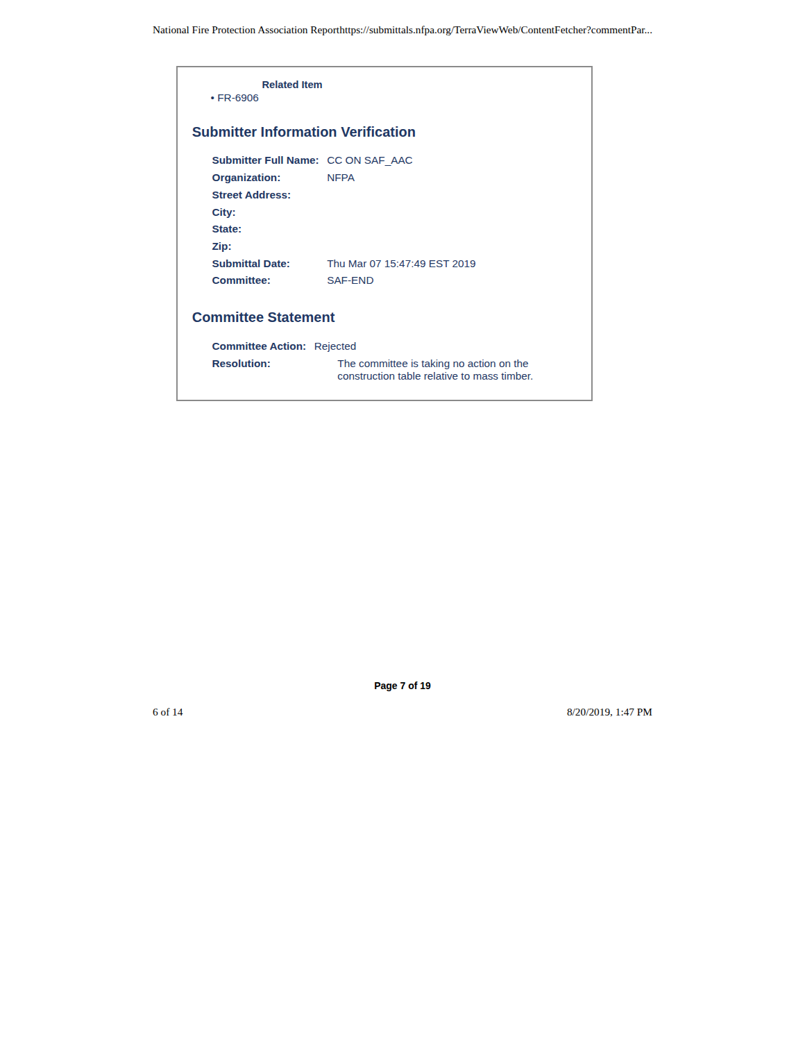National Fire Protection Association Report
https://submittals.nfpa.org/TerraViewWeb/ContentFetcher?commentPar...
Related Item
• FR-6906
Submitter Information Verification
| Submitter Full Name: | CC ON SAF_AAC |
| Organization: | NFPA |
| Street Address: | |
| City: | |
| State: | |
| Zip: | |
| Submittal Date: | Thu Mar 07 15:47:49 EST 2019 |
| Committee: | SAF-END |
Committee Statement
| Committee Action: | Rejected |
| Resolution: | The committee is taking no action on the construction table relative to mass timber. |
Page 7 of 19
6 of 14
8/20/2019, 1:47 PM